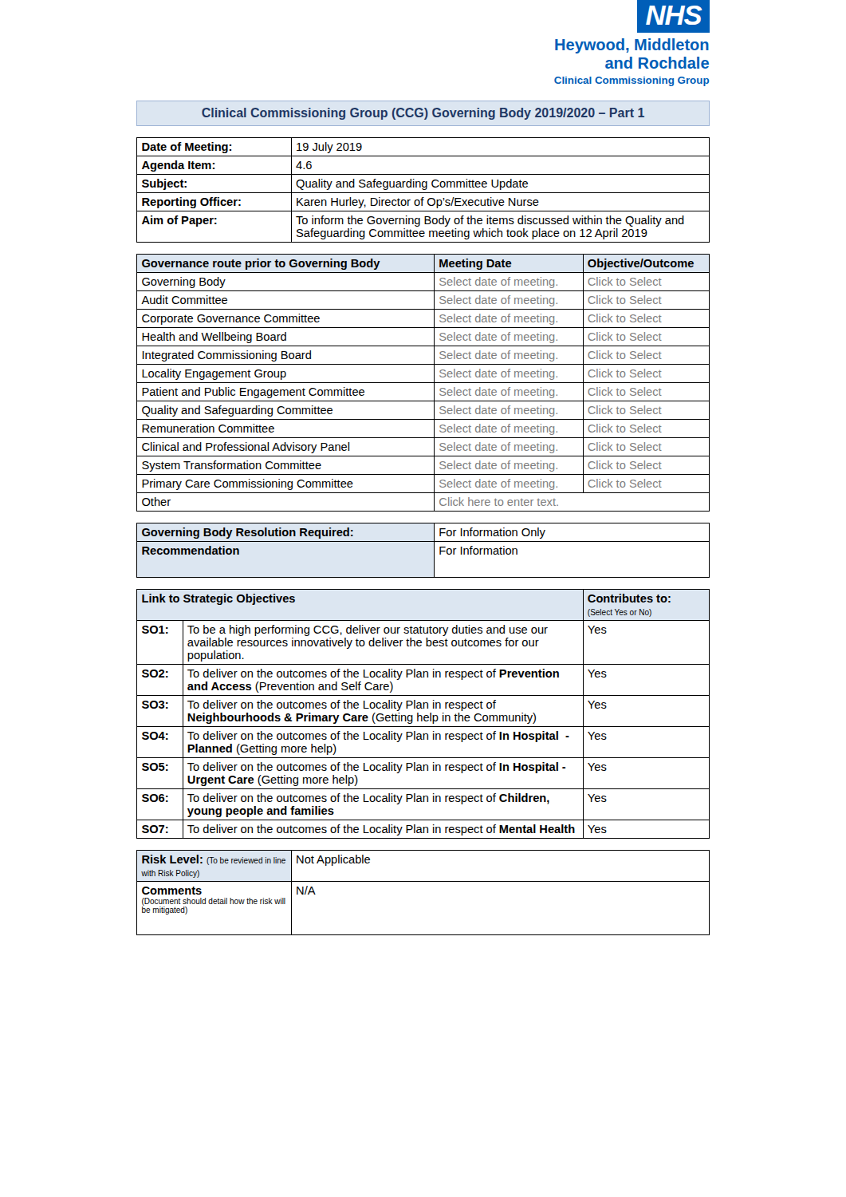NHS
Heywood, Middleton
and Rochdale
Clinical Commissioning Group
Clinical Commissioning Group (CCG) Governing Body 2019/2020 – Part 1
| Date of Meeting: | 19 July 2019 |
| Agenda Item: | 4.6 |
| Subject: | Quality and Safeguarding Committee Update |
| Reporting Officer: | Karen Hurley, Director of Op’s/Executive Nurse |
| Aim of Paper: | To inform the Governing Body of the items discussed within the Quality and Safeguarding Committee meeting which took place on 12 April 2019 |
| Governance route prior to Governing Body | Meeting Date | Objective/Outcome |
| --- | --- | --- |
| Governing Body | Select date of meeting. | Click to Select |
| Audit Committee | Select date of meeting. | Click to Select |
| Corporate Governance Committee | Select date of meeting. | Click to Select |
| Health and Wellbeing Board | Select date of meeting. | Click to Select |
| Integrated Commissioning Board | Select date of meeting. | Click to Select |
| Locality Engagement Group | Select date of meeting. | Click to Select |
| Patient and Public Engagement Committee | Select date of meeting. | Click to Select |
| Quality and Safeguarding Committee | Select date of meeting. | Click to Select |
| Remuneration Committee | Select date of meeting. | Click to Select |
| Clinical and Professional Advisory Panel | Select date of meeting. | Click to Select |
| System Transformation Committee | Select date of meeting. | Click to Select |
| Primary Care Commissioning Committee | Select date of meeting. | Click to Select |
| Other | Click here to enter text. |
| Governing Body Resolution Required: | For Information Only |
| Recommendation | For Information |
| Link to Strategic Objectives | Contributes to: (Select Yes or No) |
| --- | --- |
| SO1: | To be a high performing CCG, deliver our statutory duties and use our available resources innovatively to deliver the best outcomes for our population. | Yes |
| SO2: | To deliver on the outcomes of the Locality Plan in respect of Prevention and Access (Prevention and Self Care) | Yes |
| SO3: | To deliver on the outcomes of the Locality Plan in respect of Neighbourhoods & Primary Care (Getting help in the Community) | Yes |
| SO4: | To deliver on the outcomes of the Locality Plan in respect of In Hospital - Planned (Getting more help) | Yes |
| SO5: | To deliver on the outcomes of the Locality Plan in respect of In Hospital - Urgent Care (Getting more help) | Yes |
| SO6: | To deliver on the outcomes of the Locality Plan in respect of Children, young people and families | Yes |
| SO7: | To deliver on the outcomes of the Locality Plan in respect of Mental Health | Yes |
| Risk Level: (To be reviewed in line with Risk Policy) | Not Applicable |
| Comments (Document should detail how the risk will be mitigated) | N/A |